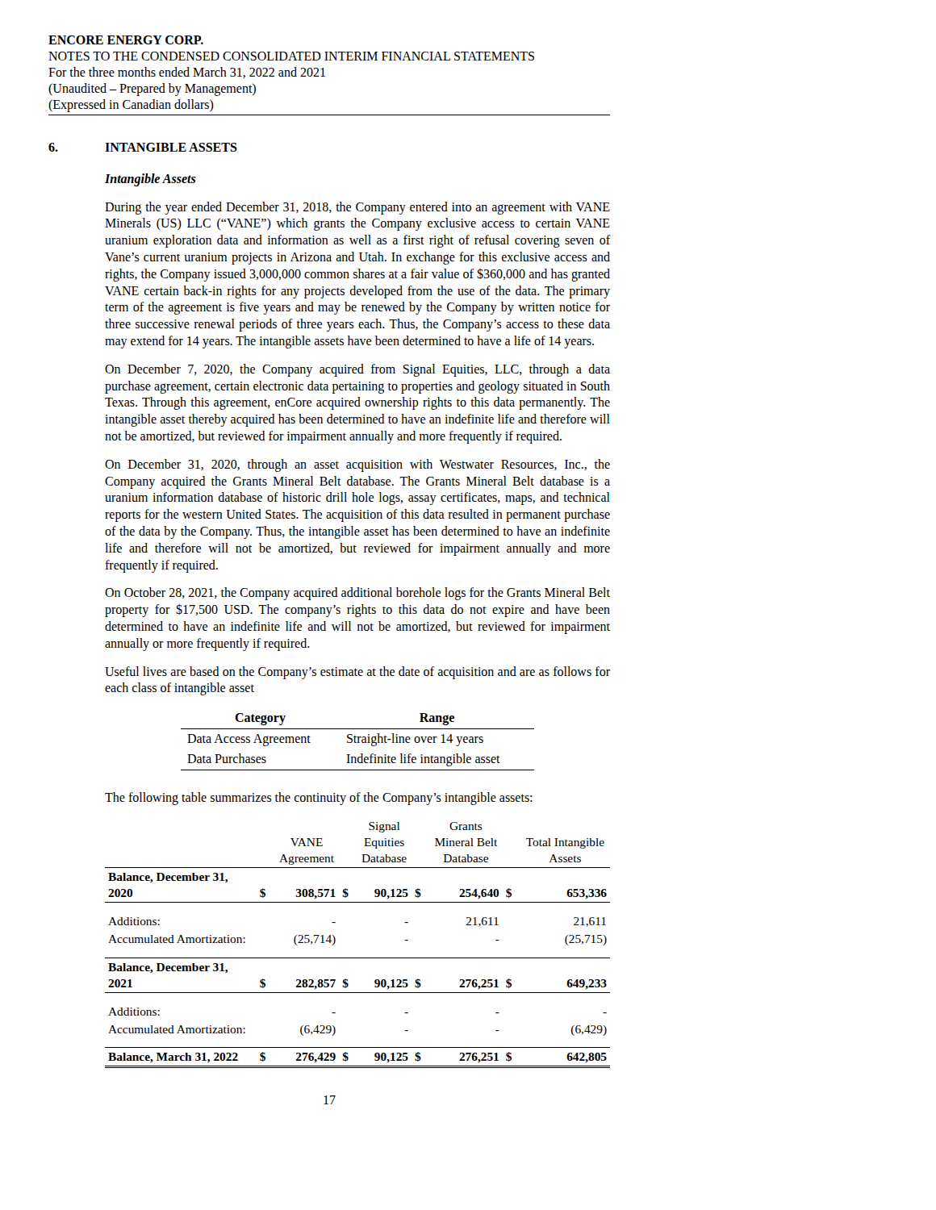enCore Energy Corp.
Notes to the Condensed Consolidated Interim Financial Statements
For the three months ended March 31, 2022 and 2021
(Unaudited – Prepared by Management)
(Expressed in Canadian dollars)
6.
Intangible Assets
Intangible Assets
During the year ended December 31, 2018, the Company entered into an agreement with VANE Minerals (US) LLC (“VANE”) which grants the Company exclusive access to certain VANE uranium exploration data and information as well as a first right of refusal covering seven of Vane’s current uranium projects in Arizona and Utah. In exchange for this exclusive access and rights, the Company issued 3,000,000 common shares at a fair value of $360,000 and has granted VANE certain back-in rights for any projects developed from the use of the data. The primary term of the agreement is five years and may be renewed by the Company by written notice for three successive renewal periods of three years each. Thus, the Company’s access to these data may extend for 14 years. The intangible assets have been determined to have a life of 14 years.
On December 7, 2020, the Company acquired from Signal Equities, LLC, through a data purchase agreement, certain electronic data pertaining to properties and geology situated in South Texas. Through this agreement, enCore acquired ownership rights to this data permanently. The intangible asset thereby acquired has been determined to have an indefinite life and therefore will not be amortized, but reviewed for impairment annually and more frequently if required.
On December 31, 2020, through an asset acquisition with Westwater Resources, Inc., the Company acquired the Grants Mineral Belt database. The Grants Mineral Belt database is a uranium information database of historic drill hole logs, assay certificates, maps, and technical reports for the western United States. The acquisition of this data resulted in permanent purchase of the data by the Company. Thus, the intangible asset has been determined to have an indefinite life and therefore will not be amortized, but reviewed for impairment annually and more frequently if required.
On October 28, 2021, the Company acquired additional borehole logs for the Grants Mineral Belt property for $17,500 USD. The company’s rights to this data do not expire and have been determined to have an indefinite life and will not be amortized, but reviewed for impairment annually or more frequently if required.
Useful lives are based on the Company’s estimate at the date of acquisition and are as follows for each class of intangible asset
| Category | Range |
| --- | --- |
| Data Access Agreement | Straight-line over 14 years |
| Data Purchases | Indefinite life intangible asset |
The following table summarizes the continuity of the Company’s intangible assets:
| | | VANE Agreement | | Signal Equities Database | | Grants Mineral Belt Database | | Total Intangible Assets |
| Balance, December 31, 2020 | $ | 308,571 | $ | 90,125 | $ | 254,640 | $ | 653,336 |
| Additions: | | - | | - | | 21,611 | | 21,611 |
| Accumulated Amortization: | | (25,714) | | - | | - | | (25,715) |
| Balance, December 31, 2021 | $ | 282,857 | $ | 90,125 | $ | 276,251 | $ | 649,233 |
| Additions: | | - | | - | | - | | - |
| Accumulated Amortization: | | (6,429) | | - | | - | | (6,429) |
| Balance, March 31, 2022 | $ | 276,429 | $ | 90,125 | $ | 276,251 | $ | 642,805 |
17